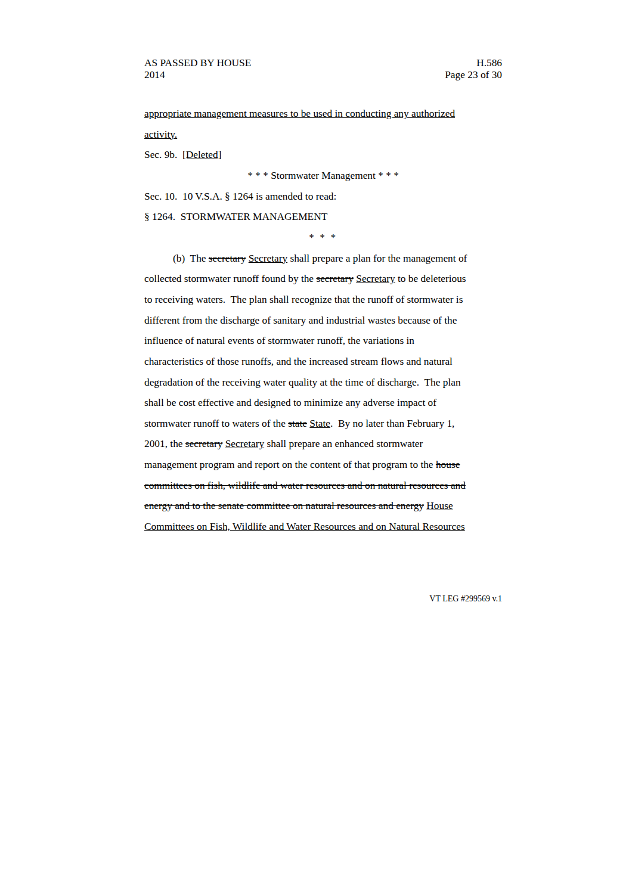AS PASSED BY HOUSE H.586
2014 Page 23 of 30
appropriate management measures to be used in conducting any authorized
activity.
Sec. 9b. [Deleted]
* * * Stormwater Management * * *
Sec. 10. 10 V.S.A. § 1264 is amended to read:
§ 1264. STORMWATER MANAGEMENT
* * *
(b) The secretary Secretary shall prepare a plan for the management of
collected stormwater runoff found by the secretary Secretary to be deleterious
to receiving waters. The plan shall recognize that the runoff of stormwater is
different from the discharge of sanitary and industrial wastes because of the
influence of natural events of stormwater runoff, the variations in
characteristics of those runoffs, and the increased stream flows and natural
degradation of the receiving water quality at the time of discharge. The plan
shall be cost effective and designed to minimize any adverse impact of
stormwater runoff to waters of the state State. By no later than February 1,
2001, the secretary Secretary shall prepare an enhanced stormwater
management program and report on the content of that program to the house
committees on fish, wildlife and water resources and on natural resources and
energy and to the senate committee on natural resources and energy House
Committees on Fish, Wildlife and Water Resources and on Natural Resources
VT LEG #299569 v.1